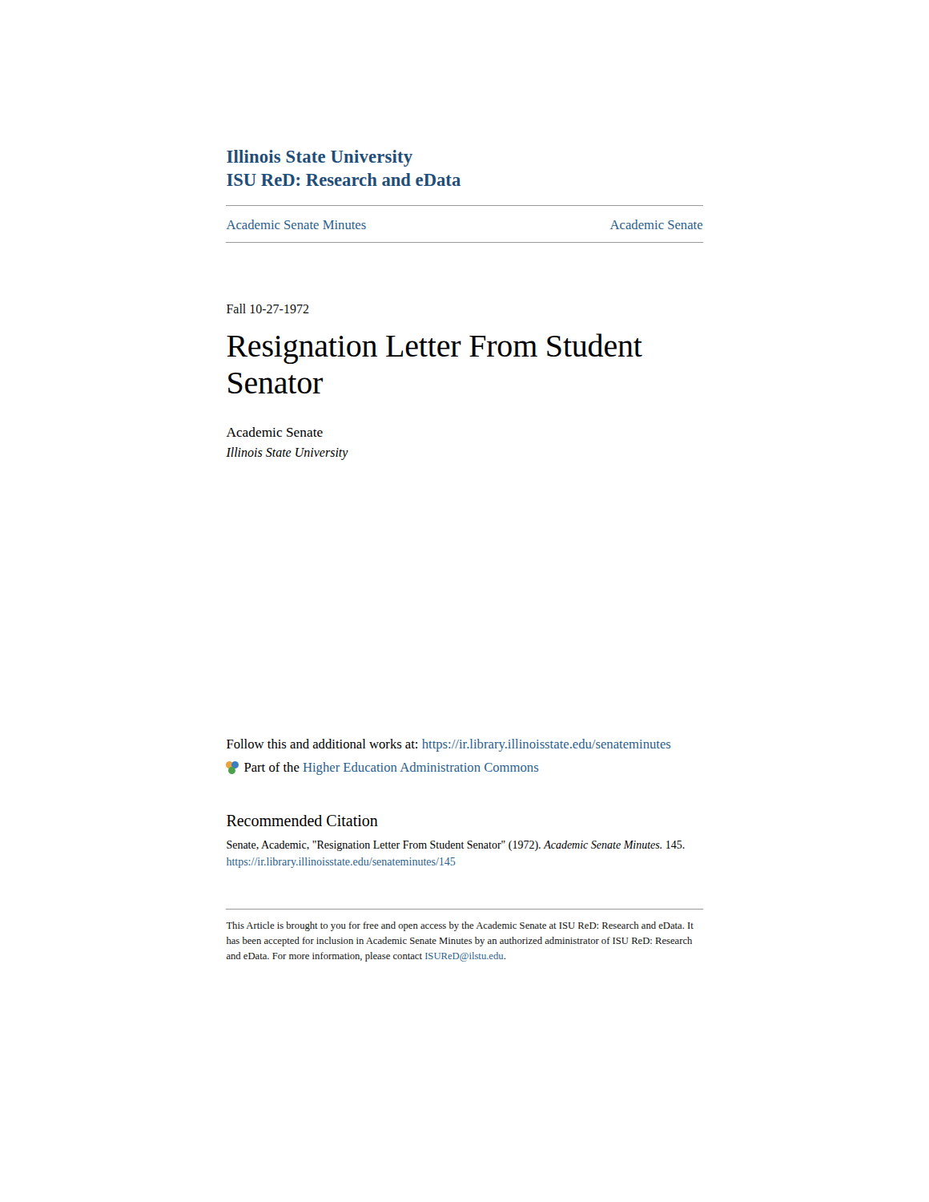Illinois State University
ISU ReD: Research and eData
Academic Senate Minutes
Academic Senate
Fall 10-27-1972
Resignation Letter From Student Senator
Academic Senate
Illinois State University
Follow this and additional works at: https://ir.library.illinoisstate.edu/senateminutes
Part of the Higher Education Administration Commons
Recommended Citation
Senate, Academic, "Resignation Letter From Student Senator" (1972). Academic Senate Minutes. 145.
https://ir.library.illinoisstate.edu/senateminutes/145
This Article is brought to you for free and open access by the Academic Senate at ISU ReD: Research and eData. It has been accepted for inclusion in Academic Senate Minutes by an authorized administrator of ISU ReD: Research and eData. For more information, please contact ISUReD@ilstu.edu.